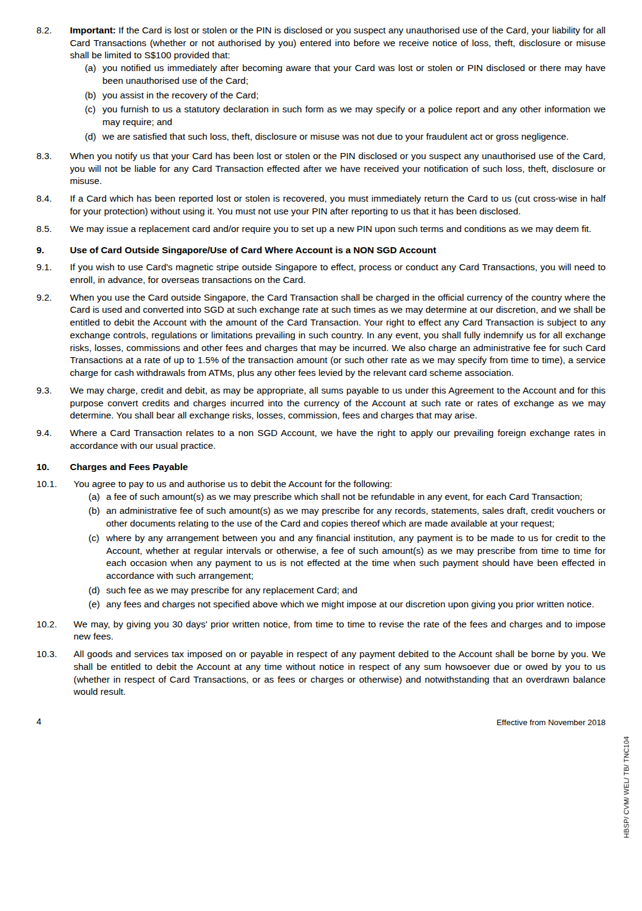8.2.
Important: If the Card is lost or stolen or the PIN is disclosed or you suspect any unauthorised use of the Card, your liability for all Card Transactions (whether or not authorised by you) entered into before we receive notice of loss, theft, disclosure or misuse shall be limited to S$100 provided that:
(a)
you notified us immediately after becoming aware that your Card was lost or stolen or PIN disclosed or there may have been unauthorised use of the Card;
(b)
you assist in the recovery of the Card;
(c)
you furnish to us a statutory declaration in such form as we may specify or a police report and any other information we may require; and
(d)
we are satisfied that such loss, theft, disclosure or misuse was not due to your fraudulent act or gross negligence.
8.3.
When you notify us that your Card has been lost or stolen or the PIN disclosed or you suspect any unauthorised use of the Card, you will not be liable for any Card Transaction effected after we have received your notification of such loss, theft, disclosure or misuse.
8.4.
If a Card which has been reported lost or stolen is recovered, you must immediately return the Card to us (cut cross-wise in half for your protection) without using it. You must not use your PIN after reporting to us that it has been disclosed.
8.5.
We may issue a replacement card and/or require you to set up a new PIN upon such terms and conditions as we may deem fit.
9.
Use of Card Outside Singapore/Use of Card Where Account is a NON SGD Account
9.1.
If you wish to use Card's magnetic stripe outside Singapore to effect, process or conduct any Card Transactions, you will need to enroll, in advance, for overseas transactions on the Card.
9.2.
When you use the Card outside Singapore, the Card Transaction shall be charged in the official currency of the country where the Card is used and converted into SGD at such exchange rate at such times as we may determine at our discretion, and we shall be entitled to debit the Account with the amount of the Card Transaction. Your right to effect any Card Transaction is subject to any exchange controls, regulations or limitations prevailing in such country. In any event, you shall fully indemnify us for all exchange risks, losses, commissions and other fees and charges that may be incurred. We also charge an administrative fee for such Card Transactions at a rate of up to 1.5% of the transaction amount (or such other rate as we may specify from time to time), a service charge for cash withdrawals from ATMs, plus any other fees levied by the relevant card scheme association.
9.3.
We may charge, credit and debit, as may be appropriate, all sums payable to us under this Agreement to the Account and for this purpose convert credits and charges incurred into the currency of the Account at such rate or rates of exchange as we may determine. You shall bear all exchange risks, losses, commission, fees and charges that may arise.
9.4.
Where a Card Transaction relates to a non SGD Account, we have the right to apply our prevailing foreign exchange rates in accordance with our usual practice.
10.
Charges and Fees Payable
10.1.
You agree to pay to us and authorise us to debit the Account for the following:
(a)
a fee of such amount(s) as we may prescribe which shall not be refundable in any event, for each Card Transaction;
(b)
an administrative fee of such amount(s) as we may prescribe for any records, statements, sales draft, credit vouchers or other documents relating to the use of the Card and copies thereof which are made available at your request;
(c)
where by any arrangement between you and any financial institution, any payment is to be made to us for credit to the Account, whether at regular intervals or otherwise, a fee of such amount(s) as we may prescribe from time to time for each occasion when any payment to us is not effected at the time when such payment should have been effected in accordance with such arrangement;
(d)
such fee as we may prescribe for any replacement Card; and
(e)
any fees and charges not specified above which we might impose at our discretion upon giving you prior written notice.
10.2.
We may, by giving you 30 days' prior written notice, from time to time to revise the rate of the fees and charges and to impose new fees.
10.3.
All goods and services tax imposed on or payable in respect of any payment debited to the Account shall be borne by you. We shall be entitled to debit the Account at any time without notice in respect of any sum howsoever due or owed by you to us (whether in respect of Card Transactions, or as fees or charges or otherwise) and notwithstanding that an overdrawn balance would result.
HBSP/ CVM/ WEL/ TB/ TNC104
4
Effective from November 2018